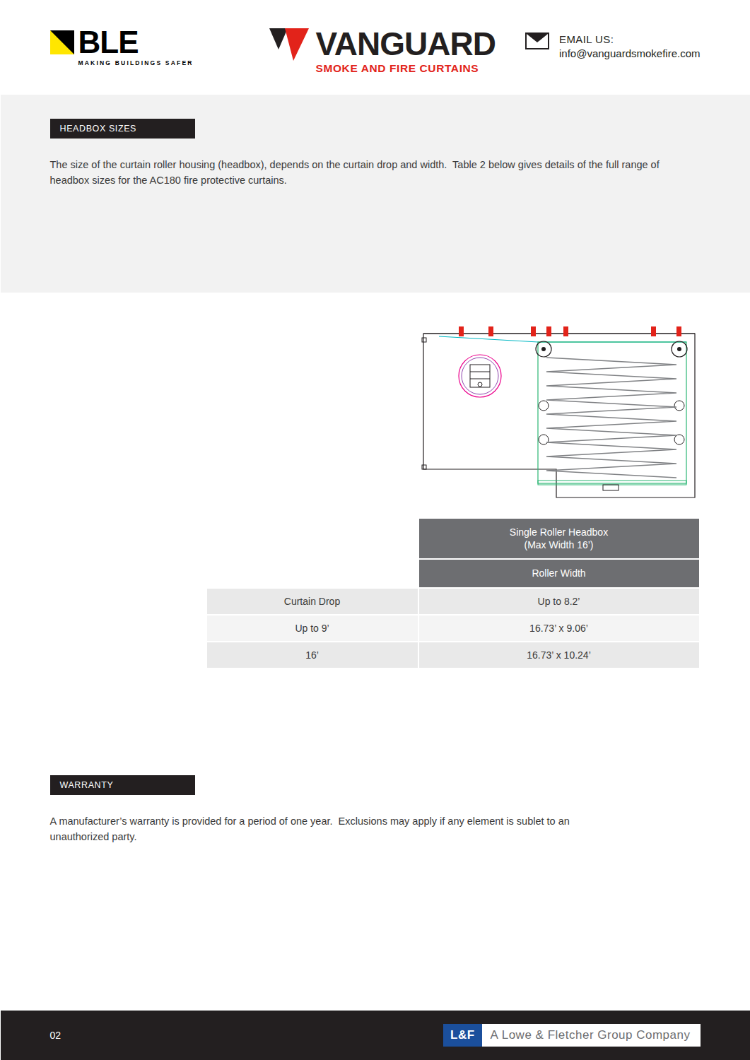BLE
MAKING BUILDINGS SAFER
VANGUARD
SMOKE AND FIRE CURTAINS
EMAIL US:
info@vanguardsmokefire.com
HEADBOX SIZES
The size of the curtain roller housing (headbox), depends on the curtain drop and width. Table 2 below gives details of the full range of headbox sizes for the AC180 fire protective curtains.
| | Single Roller Headbox (Max Width 16’) |
| --- | --- |
| | Roller Width |
| Curtain Drop | Up to 8.2’ |
| Up to 9’ | 16.73’ x 9.06’ |
| 16’ | 16.73’ x 10.24’ |
WARRANTY
A manufacturer’s warranty is provided for a period of one year. Exclusions may apply if any element is sublet to an unauthorized party.
02
L&F
A Lowe & Fletcher Group Company